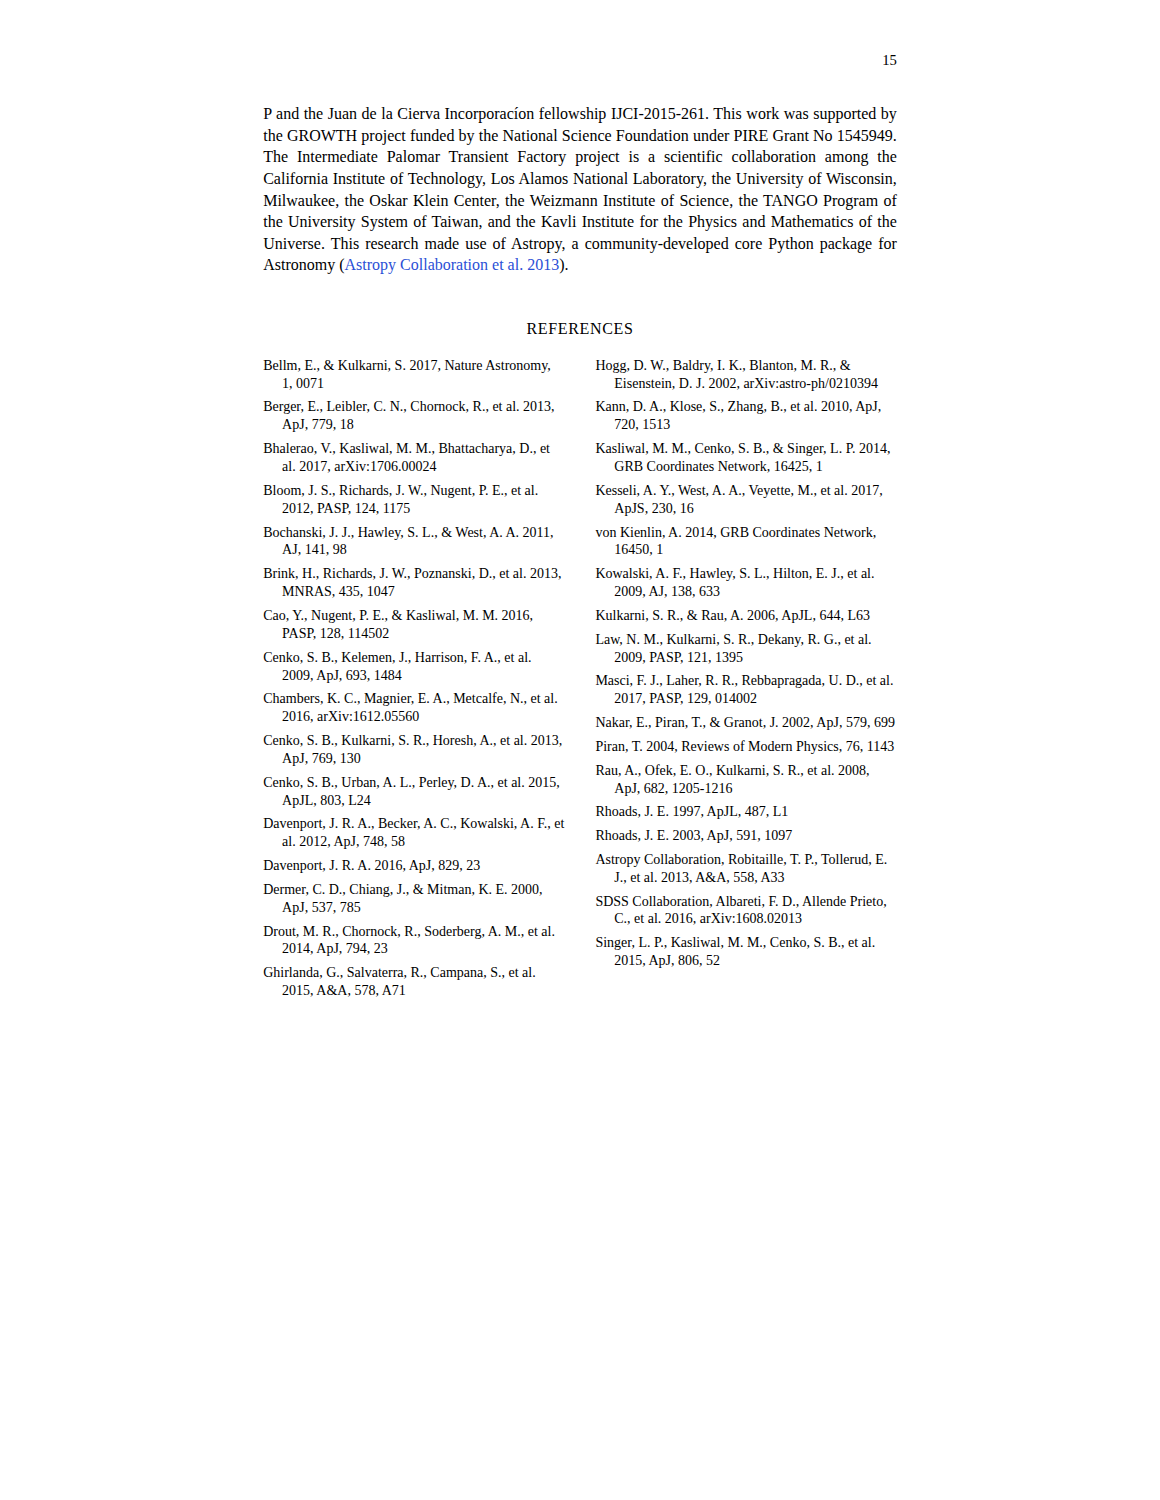15
P and the Juan de la Cierva Incorporacíon fellowship IJCI-2015-261. This work was supported by the GROWTH project funded by the National Science Foundation under PIRE Grant No 1545949. The Intermediate Palomar Transient Factory project is a scientific collaboration among the California Institute of Technology, Los Alamos National Laboratory, the University of Wisconsin, Milwaukee, the Oskar Klein Center, the Weizmann Institute of Science, the TANGO Program of the University System of Taiwan, and the Kavli Institute for the Physics and Mathematics of the Universe. This research made use of Astropy, a community-developed core Python package for Astronomy (Astropy Collaboration et al. 2013).
REFERENCES
Bellm, E., & Kulkarni, S. 2017, Nature Astronomy, 1, 0071
Berger, E., Leibler, C. N., Chornock, R., et al. 2013, ApJ, 779, 18
Bhalerao, V., Kasliwal, M. M., Bhattacharya, D., et al. 2017, arXiv:1706.00024
Bloom, J. S., Richards, J. W., Nugent, P. E., et al. 2012, PASP, 124, 1175
Bochanski, J. J., Hawley, S. L., & West, A. A. 2011, AJ, 141, 98
Brink, H., Richards, J. W., Poznanski, D., et al. 2013, MNRAS, 435, 1047
Cao, Y., Nugent, P. E., & Kasliwal, M. M. 2016, PASP, 128, 114502
Cenko, S. B., Kelemen, J., Harrison, F. A., et al. 2009, ApJ, 693, 1484
Chambers, K. C., Magnier, E. A., Metcalfe, N., et al. 2016, arXiv:1612.05560
Cenko, S. B., Kulkarni, S. R., Horesh, A., et al. 2013, ApJ, 769, 130
Cenko, S. B., Urban, A. L., Perley, D. A., et al. 2015, ApJL, 803, L24
Davenport, J. R. A., Becker, A. C., Kowalski, A. F., et al. 2012, ApJ, 748, 58
Davenport, J. R. A. 2016, ApJ, 829, 23
Dermer, C. D., Chiang, J., & Mitman, K. E. 2000, ApJ, 537, 785
Drout, M. R., Chornock, R., Soderberg, A. M., et al. 2014, ApJ, 794, 23
Ghirlanda, G., Salvaterra, R., Campana, S., et al. 2015, A&A, 578, A71
Hogg, D. W., Baldry, I. K., Blanton, M. R., & Eisenstein, D. J. 2002, arXiv:astro-ph/0210394
Kann, D. A., Klose, S., Zhang, B., et al. 2010, ApJ, 720, 1513
Kasliwal, M. M., Cenko, S. B., & Singer, L. P. 2014, GRB Coordinates Network, 16425, 1
Kesseli, A. Y., West, A. A., Veyette, M., et al. 2017, ApJS, 230, 16
von Kienlin, A. 2014, GRB Coordinates Network, 16450, 1
Kowalski, A. F., Hawley, S. L., Hilton, E. J., et al. 2009, AJ, 138, 633
Kulkarni, S. R., & Rau, A. 2006, ApJL, 644, L63
Law, N. M., Kulkarni, S. R., Dekany, R. G., et al. 2009, PASP, 121, 1395
Masci, F. J., Laher, R. R., Rebbapragada, U. D., et al. 2017, PASP, 129, 014002
Nakar, E., Piran, T., & Granot, J. 2002, ApJ, 579, 699
Piran, T. 2004, Reviews of Modern Physics, 76, 1143
Rau, A., Ofek, E. O., Kulkarni, S. R., et al. 2008, ApJ, 682, 1205-1216
Rhoads, J. E. 1997, ApJL, 487, L1
Rhoads, J. E. 2003, ApJ, 591, 1097
Astropy Collaboration, Robitaille, T. P., Tollerud, E. J., et al. 2013, A&A, 558, A33
SDSS Collaboration, Albareti, F. D., Allende Prieto, C., et al. 2016, arXiv:1608.02013
Singer, L. P., Kasliwal, M. M., Cenko, S. B., et al. 2015, ApJ, 806, 52